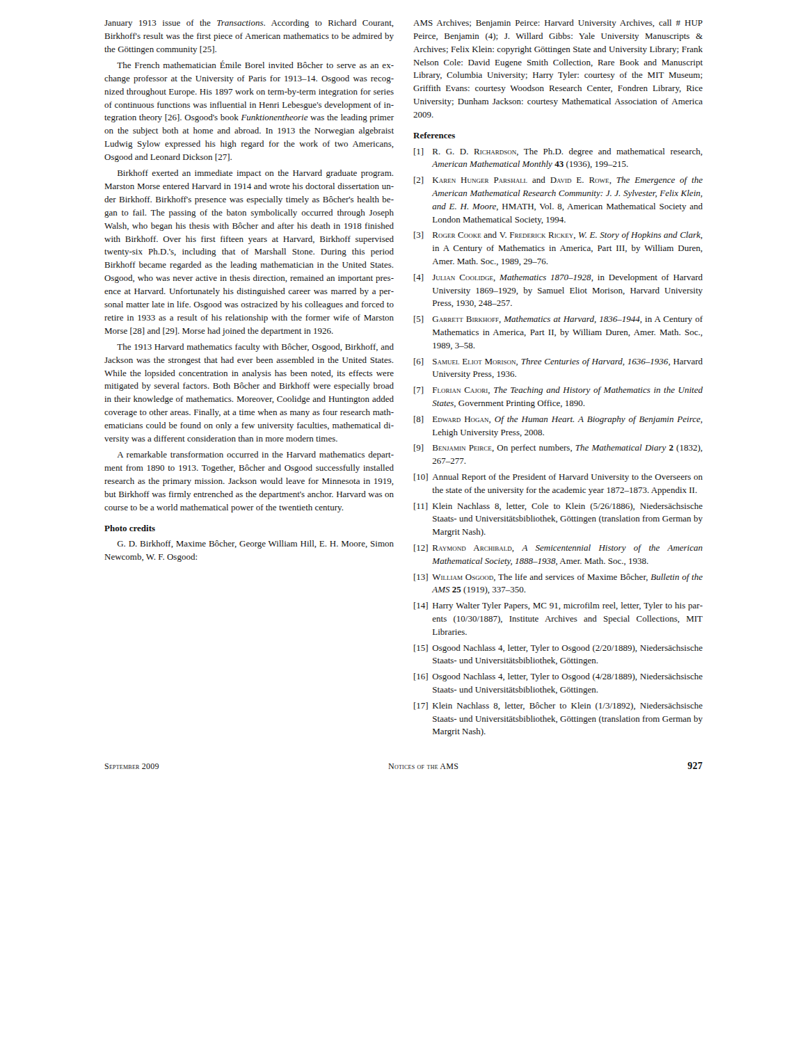January 1913 issue of the Transactions. According to Richard Courant, Birkhoff's result was the first piece of American mathematics to be admired by the Göttingen community [25].
The French mathematician Émile Borel invited Bôcher to serve as an exchange professor at the University of Paris for 1913–14. Osgood was recognized throughout Europe. His 1897 work on term-by-term integration for series of continuous functions was influential in Henri Lebesgue's development of integration theory [26]. Osgood's book Funktionentheorie was the leading primer on the subject both at home and abroad. In 1913 the Norwegian algebraist Ludwig Sylow expressed his high regard for the work of two Americans, Osgood and Leonard Dickson [27].
Birkhoff exerted an immediate impact on the Harvard graduate program. Marston Morse entered Harvard in 1914 and wrote his doctoral dissertation under Birkhoff. Birkhoff's presence was especially timely as Bôcher's health began to fail. The passing of the baton symbolically occurred through Joseph Walsh, who began his thesis with Bôcher and after his death in 1918 finished with Birkhoff. Over his first fifteen years at Harvard, Birkhoff supervised twenty-six Ph.D.'s, including that of Marshall Stone. During this period Birkhoff became regarded as the leading mathematician in the United States. Osgood, who was never active in thesis direction, remained an important presence at Harvard. Unfortunately his distinguished career was marred by a personal matter late in life. Osgood was ostracized by his colleagues and forced to retire in 1933 as a result of his relationship with the former wife of Marston Morse [28] and [29]. Morse had joined the department in 1926.
The 1913 Harvard mathematics faculty with Bôcher, Osgood, Birkhoff, and Jackson was the strongest that had ever been assembled in the United States. While the lopsided concentration in analysis has been noted, its effects were mitigated by several factors. Both Bôcher and Birkhoff were especially broad in their knowledge of mathematics. Moreover, Coolidge and Huntington added coverage to other areas. Finally, at a time when as many as four research mathematicians could be found on only a few university faculties, mathematical diversity was a different consideration than in more modern times.
A remarkable transformation occurred in the Harvard mathematics department from 1890 to 1913. Together, Bôcher and Osgood successfully installed research as the primary mission. Jackson would leave for Minnesota in 1919, but Birkhoff was firmly entrenched as the department's anchor. Harvard was on course to be a world mathematical power of the twentieth century.
Photo credits
G. D. Birkhoff, Maxime Bôcher, George William Hill, E. H. Moore, Simon Newcomb, W. F. Osgood:
AMS Archives; Benjamin Peirce: Harvard University Archives, call # HUP Peirce, Benjamin (4); J. Willard Gibbs: Yale University Manuscripts & Archives; Felix Klein: copyright Göttingen State and University Library; Frank Nelson Cole: David Eugene Smith Collection, Rare Book and Manuscript Library, Columbia University; Harry Tyler: courtesy of the MIT Museum; Griffith Evans: courtesy Woodson Research Center, Fondren Library, Rice University; Dunham Jackson: courtesy Mathematical Association of America 2009.
References
[1] R. G. D. Richardson, The Ph.D. degree and mathematical research, American Mathematical Monthly 43 (1936), 199–215.
[2] Karen Hunger Parshall and David E. Rowe, The Emergence of the American Mathematical Research Community: J. J. Sylvester, Felix Klein, and E. H. Moore, HMATH, Vol. 8, American Mathematical Society and London Mathematical Society, 1994.
[3] Roger Cooke and V. Frederick Rickey, W. E. Story of Hopkins and Clark, in A Century of Mathematics in America, Part III, by William Duren, Amer. Math. Soc., 1989, 29–76.
[4] Julian Coolidge, Mathematics 1870–1928, in Development of Harvard University 1869–1929, by Samuel Eliot Morison, Harvard University Press, 1930, 248–257.
[5] Garrett Birkhoff, Mathematics at Harvard, 1836–1944, in A Century of Mathematics in America, Part II, by William Duren, Amer. Math. Soc., 1989, 3–58.
[6] Samuel Eliot Morison, Three Centuries of Harvard, 1636–1936, Harvard University Press, 1936.
[7] Florian Cajori, The Teaching and History of Mathematics in the United States, Government Printing Office, 1890.
[8] Edward Hogan, Of the Human Heart. A Biography of Benjamin Peirce, Lehigh University Press, 2008.
[9] Benjamin Peirce, On perfect numbers, The Mathematical Diary 2 (1832), 267–277.
[10] Annual Report of the President of Harvard University to the Overseers on the state of the university for the academic year 1872–1873. Appendix II.
[11] Klein Nachlass 8, letter, Cole to Klein (5/26/1886), Niedersächsische Staats- und Universitätsbibliothek, Göttingen (translation from German by Margrit Nash).
[12] Raymond Archibald, A Semicentennial History of the American Mathematical Society, 1888–1938, Amer. Math. Soc., 1938.
[13] William Osgood, The life and services of Maxime Bôcher, Bulletin of the AMS 25 (1919), 337–350.
[14] Harry Walter Tyler Papers, MC 91, microfilm reel, letter, Tyler to his parents (10/30/1887), Institute Archives and Special Collections, MIT Libraries.
[15] Osgood Nachlass 4, letter, Tyler to Osgood (2/20/1889), Niedersächsische Staats- und Universitätsbibliothek, Göttingen.
[16] Osgood Nachlass 4, letter, Tyler to Osgood (4/28/1889), Niedersächsische Staats- und Universitätsbibliothek, Göttingen.
[17] Klein Nachlass 8, letter, Bôcher to Klein (1/3/1892), Niedersächsische Staats- und Universitätsbibliothek, Göttingen (translation from German by Margrit Nash).
September 2009 Notices of the AMS 927